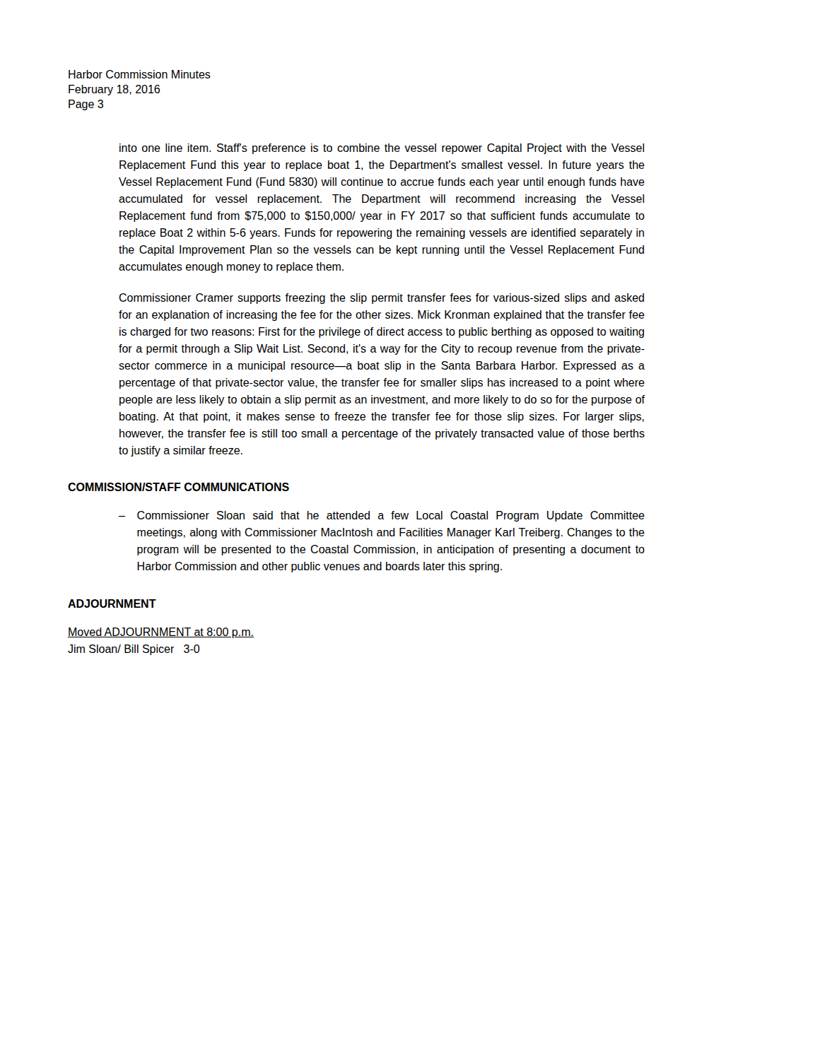Harbor Commission Minutes
February 18, 2016
Page 3
into one line item. Staff's preference is to combine the vessel repower Capital Project with the Vessel Replacement Fund this year to replace boat 1, the Department's smallest vessel. In future years the Vessel Replacement Fund (Fund 5830) will continue to accrue funds each year until enough funds have accumulated for vessel replacement. The Department will recommend increasing the Vessel Replacement fund from $75,000 to $150,000/ year in FY 2017 so that sufficient funds accumulate to replace Boat 2 within 5-6 years. Funds for repowering the remaining vessels are identified separately in the Capital Improvement Plan so the vessels can be kept running until the Vessel Replacement Fund accumulates enough money to replace them.
Commissioner Cramer supports freezing the slip permit transfer fees for various-sized slips and asked for an explanation of increasing the fee for the other sizes. Mick Kronman explained that the transfer fee is charged for two reasons: First for the privilege of direct access to public berthing as opposed to waiting for a permit through a Slip Wait List. Second, it's a way for the City to recoup revenue from the private-sector commerce in a municipal resource—a boat slip in the Santa Barbara Harbor. Expressed as a percentage of that private-sector value, the transfer fee for smaller slips has increased to a point where people are less likely to obtain a slip permit as an investment, and more likely to do so for the purpose of boating. At that point, it makes sense to freeze the transfer fee for those slip sizes. For larger slips, however, the transfer fee is still too small a percentage of the privately transacted value of those berths to justify a similar freeze.
COMMISSION/STAFF COMMUNICATIONS
Commissioner Sloan said that he attended a few Local Coastal Program Update Committee meetings, along with Commissioner MacIntosh and Facilities Manager Karl Treiberg. Changes to the program will be presented to the Coastal Commission, in anticipation of presenting a document to Harbor Commission and other public venues and boards later this spring.
ADJOURNMENT
Moved ADJOURNMENT at 8:00 p.m.
Jim Sloan/ Bill Spicer 3-0